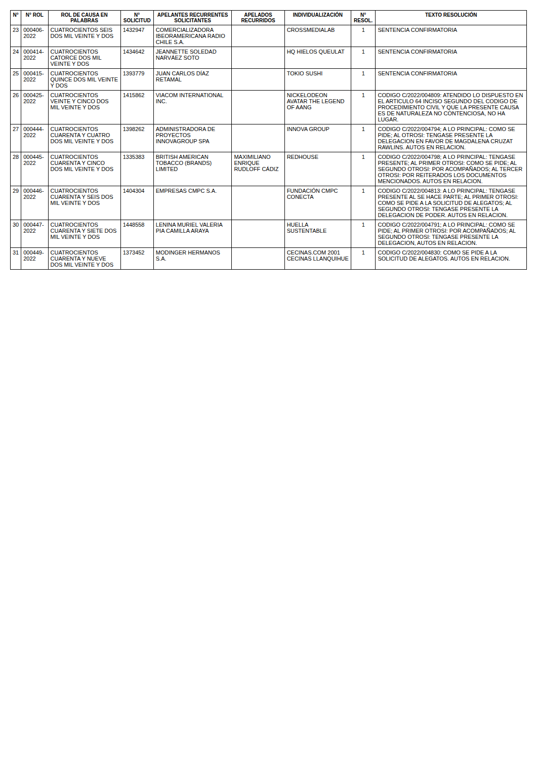| N° | N° ROL | ROL DE CAUSA EN PALABRAS | N° SOLICITUD | APELANTES RECURRENTES SOLICITANTES | APELADOS RECURRIDOS | INDIVIDUALIZACIÓN | N° RESOL. | TEXTO RESOLUCIÓN |
| --- | --- | --- | --- | --- | --- | --- | --- | --- |
| 23 | 000406-2022 | CUATROCIENTOS SEIS DOS MIL VEINTE Y DOS | 1432947 | COMERCIALIZADORA IBEORAMERICANA RADIO CHILE S.A. | | CROSSMEDIALAB | 1 | SENTENCIA CONFIRMATORIA |
| 24 | 000414-2022 | CUATROCIENTOS CATORCE DOS MIL VEINTE Y DOS | 1434642 | JEANNETTE SOLEDAD NARVÁEZ SOTO | | HQ HIELOS QUEULAT | 1 | SENTENCIA CONFIRMATORIA |
| 25 | 000415-2022 | CUATROCIENTOS QUINCE DOS MIL VEINTE Y DOS | 1393779 | JUAN CARLOS DÍAZ RETAMAL | | TOKIO SUSHI | 1 | SENTENCIA CONFIRMATORIA |
| 26 | 000425-2022 | CUATROCIENTOS VEINTE Y CINCO DOS MIL VEINTE Y DOS | 1415862 | VIACOM INTERNATIONAL INC. | | NICKELODEON AVATAR THE LEGEND OF AANG | 1 | CODIGO C/2022/004809: ATENDIDO LO DISPUESTO EN EL ARTICULO 64 INCISO SEGUNDO DEL CODIGO DE PROCEDIMIENTO CIVIL Y QUE LA PRESENTE CAUSA ES DE NATURALEZA NO CONTENCIOSA, NO HA LUGAR. |
| 27 | 000444-2022 | CUATROCIENTOS CUARENTA Y CUATRO DOS MIL VEINTE Y DOS | 1398262 | ADMINISTRADORA DE PROYECTOS INNOVAGROUP SPA | | INNOVA GROUP | 1 | CODIGO C/2022/004794; A LO PRINCIPAL: COMO SE PIDE; AL OTROSI: TENGASE PRESENTE LA DELEGACION EN FAVOR DE MAGDALENA CRUZAT RAWLINS. AUTOS EN RELACION. |
| 28 | 000445-2022 | CUATROCIENTOS CUARENTA Y CINCO DOS MIL VEINTE Y DOS | 1335383 | BRITISH AMERICAN TOBACCO (BRANDS) LIMITED | MAXIMILIANO ENRIQUE RUDLOFF CÁDIZ | REDHOUSE | 1 | CODIGO C/2022/004798; A LO PRINCIPAL: TENGASE PRESENTE; AL PRIMER OTROSI: COMO SE PIDE; AL SEGUNDO OTROSI: POR ACOMPAÑADOS; AL TERCER OTROSI: POR REITERADOS LOS DOCUMENTOS MENCIONADOS. AUTOS EN RELACION. |
| 29 | 000446-2022 | CUATROCIENTOS CUARENTA Y SEIS DOS MIL VEINTE Y DOS | 1404304 | EMPRESAS CMPC S.A. | | FUNDACIÓN CMPC CONECTA | 1 | CODIGO C/2022/004813: A LO PRINCIPAL: TENGASE PRESENTE AL SE HACE PARTE; AL PRIMER OTROSI: COMO SE PIDE A LA SOLICITUD DE ALEGATOS; AL SEGUNDO OTROSI: TENGASE PRESENTE LA DELEGACION DE PODER. AUTOS EN RELACION. |
| 30 | 000447-2022 | CUATROCIENTOS CUARENTA Y SIETE DOS MIL VEINTE Y DOS | 1448558 | LENINA MURIEL VALERIA PIA CAMILLA ARAYA | | HUELLA SUSTENTABLE | 1 | CODIGO C/2022/004791; A LO PRINCIPAL: COMO SE PIDE; AL PRIMER OTROSI: POR ACOMPAÑADOS; AL SEGUNDO OTROSI: TENGASE PRESENTE LA DELEGACION, AUTOS EN RELACION. |
| 31 | 000449-2022 | CUATROCIENTOS CUARENTA Y NUEVE DOS MIL VEINTE Y DOS | 1373452 | MODINGER HERMANOS S.A. | | CECINAS.COM 2001 CECINAS LLANQUIHUE | 1 | CODIGO C/2022/004830: COMO SE PIDE A LA SOLICITUD DE ALEGATOS. AUTOS EN RELACION. |